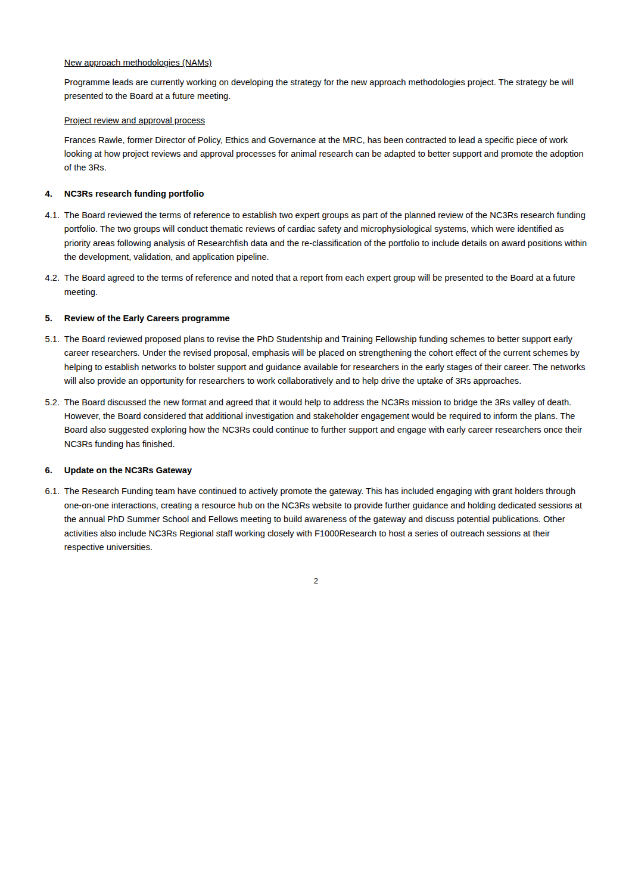New approach methodologies (NAMs)
Programme leads are currently working on developing the strategy for the new approach methodologies project. The strategy be will presented to the Board at a future meeting.
Project review and approval process
Frances Rawle, former Director of Policy, Ethics and Governance at the MRC, has been contracted to lead a specific piece of work looking at how project reviews and approval processes for animal research can be adapted to better support and promote the adoption of the 3Rs.
4. NC3Rs research funding portfolio
4.1.
The Board reviewed the terms of reference to establish two expert groups as part of the planned review of the NC3Rs research funding portfolio. The two groups will conduct thematic reviews of cardiac safety and microphysiological systems, which were identified as priority areas following analysis of Researchfish data and the re-classification of the portfolio to include details on award positions within the development, validation, and application pipeline.
4.2.
The Board agreed to the terms of reference and noted that a report from each expert group will be presented to the Board at a future meeting.
5. Review of the Early Careers programme
5.1.
The Board reviewed proposed plans to revise the PhD Studentship and Training Fellowship funding schemes to better support early career researchers. Under the revised proposal, emphasis will be placed on strengthening the cohort effect of the current schemes by helping to establish networks to bolster support and guidance available for researchers in the early stages of their career. The networks will also provide an opportunity for researchers to work collaboratively and to help drive the uptake of 3Rs approaches.
5.2.
The Board discussed the new format and agreed that it would help to address the NC3Rs mission to bridge the 3Rs valley of death. However, the Board considered that additional investigation and stakeholder engagement would be required to inform the plans. The Board also suggested exploring how the NC3Rs could continue to further support and engage with early career researchers once their NC3Rs funding has finished.
6. Update on the NC3Rs Gateway
6.1.
The Research Funding team have continued to actively promote the gateway. This has included engaging with grant holders through one-on-one interactions, creating a resource hub on the NC3Rs website to provide further guidance and holding dedicated sessions at the annual PhD Summer School and Fellows meeting to build awareness of the gateway and discuss potential publications. Other activities also include NC3Rs Regional staff working closely with F1000Research to host a series of outreach sessions at their respective universities.
2